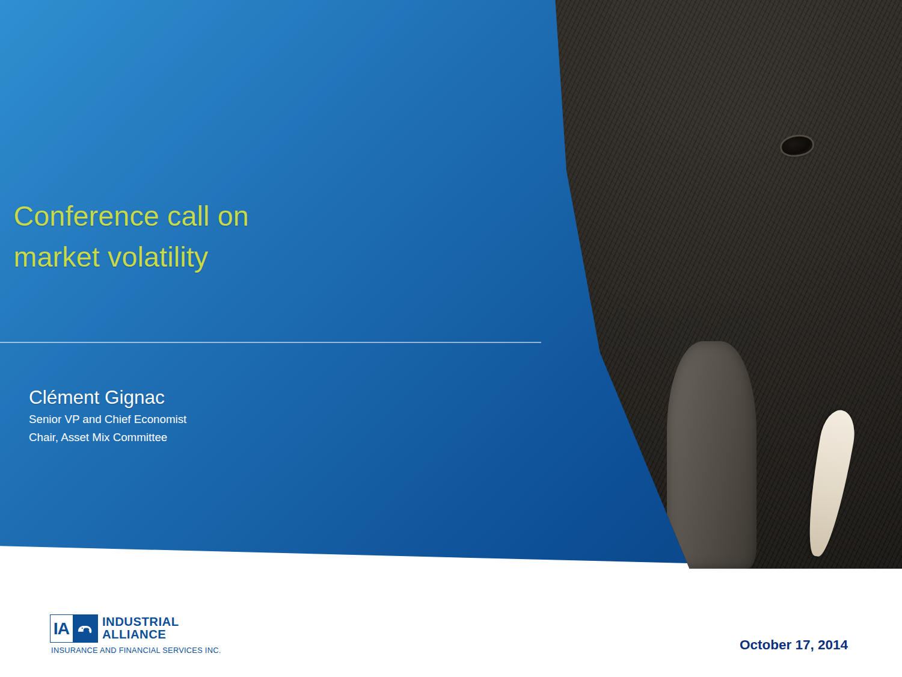Conference call on
market volatility
Clément Gignac
Senior VP and Chief Economist
Chair, Asset Mix Committee
IA
INDUSTRIAL ALLIANCE
INSURANCE AND FINANCIAL SERVICES INC.
October 17, 2014